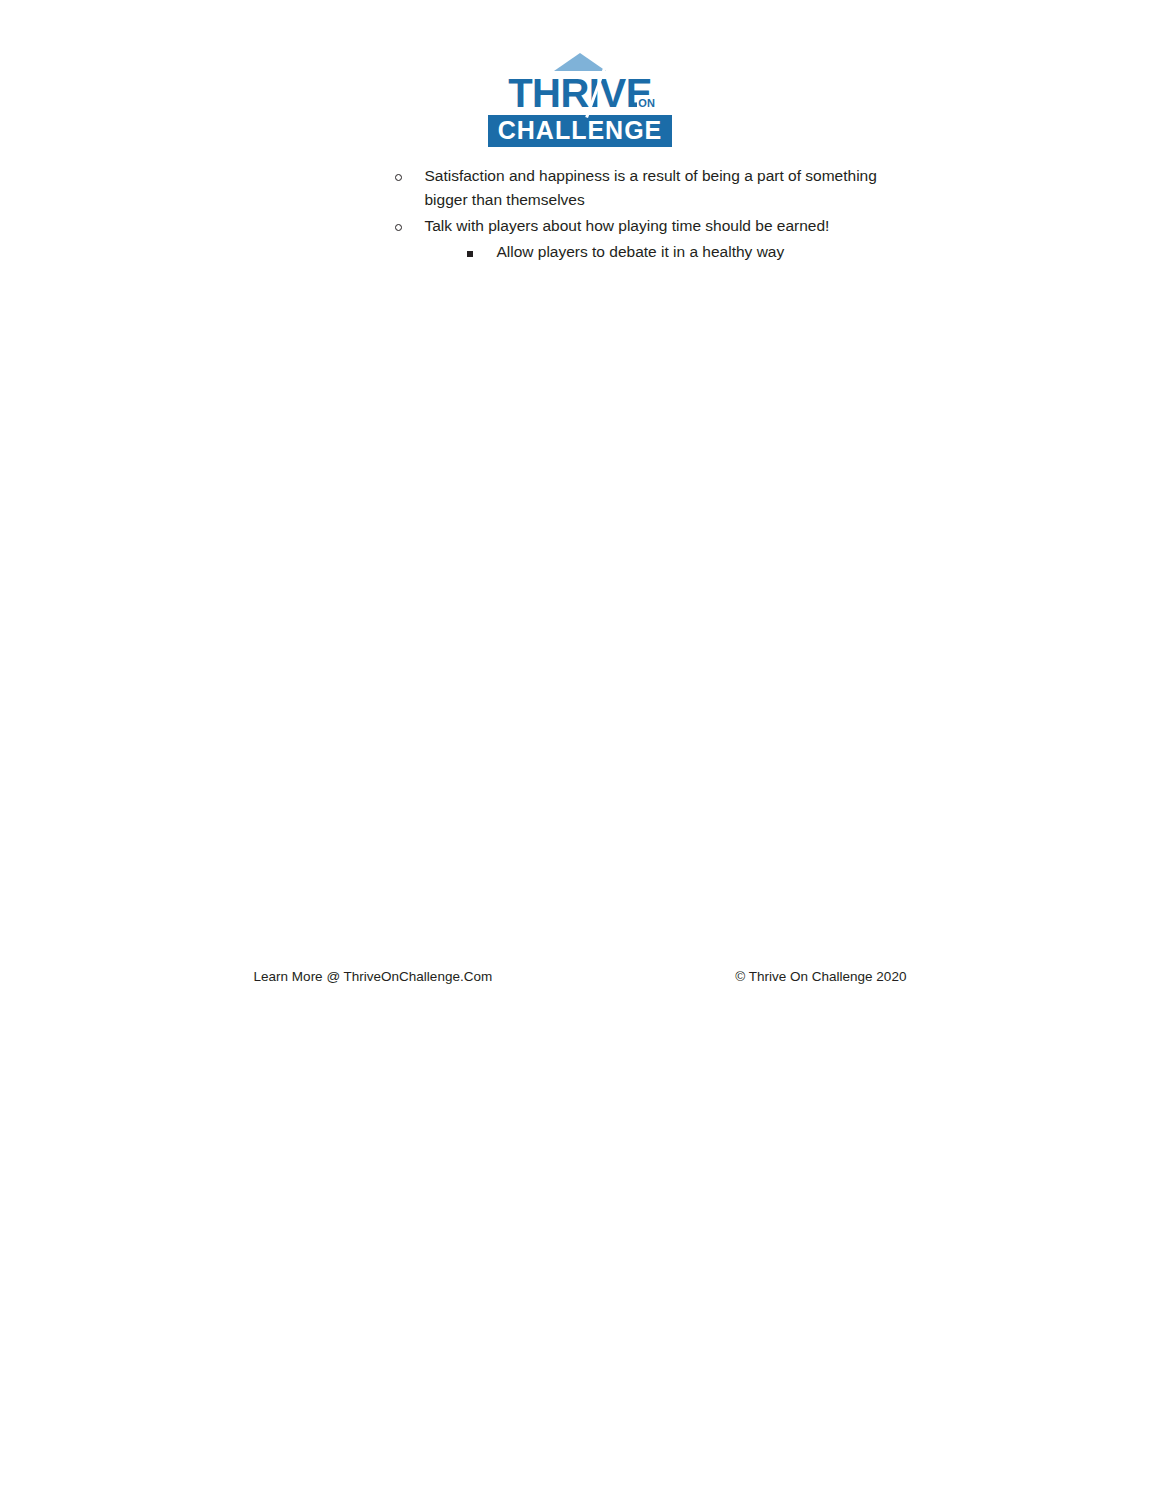THRIVE ON CHALLENGE
Satisfaction and happiness is a result of being a part of something bigger than themselves
Talk with players about how playing time should be earned!
Allow players to debate it in a healthy way
Learn More @ ThriveOnChallenge.Com
© Thrive On Challenge 2020